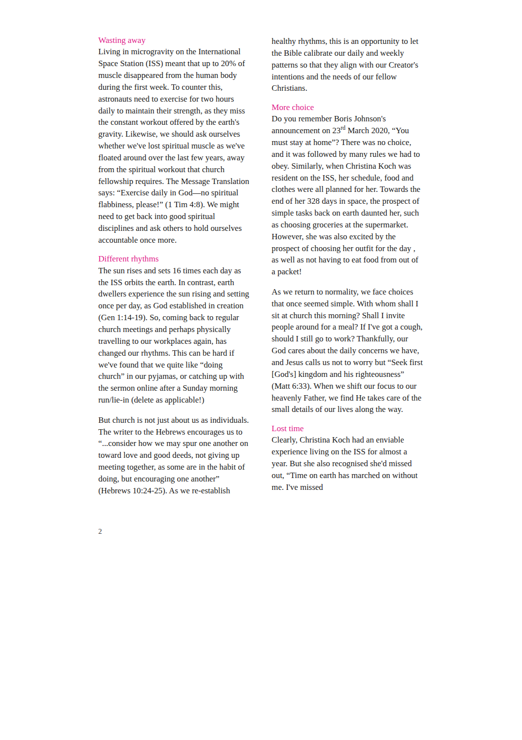Wasting away
Living in microgravity on the International Space Station (ISS) meant that up to 20% of muscle disappeared from the human body during the first week. To counter this, astronauts need to exercise for two hours daily to maintain their strength, as they miss the constant workout offered by the earth's gravity. Likewise, we should ask ourselves whether we've lost spiritual muscle as we've floated around over the last few years, away from the spiritual workout that church fellowship requires. The Message Translation says: “Exercise daily in God—no spiritual flabbiness, please!” (1 Tim 4:8). We might need to get back into good spiritual disciplines and ask others to hold ourselves accountable once more.
Different rhythms
The sun rises and sets 16 times each day as the ISS orbits the earth. In contrast, earth dwellers experience the sun rising and setting once per day, as God established in creation (Gen 1:14-19). So, coming back to regular church meetings and perhaps physically travelling to our workplaces again, has changed our rhythms. This can be hard if we've found that we quite like “doing church” in our pyjamas, or catching up with the sermon online after a Sunday morning run/lie-in (delete as applicable!)
But church is not just about us as individuals. The writer to the Hebrews encourages us to “...consider how we may spur one another on toward love and good deeds, not giving up meeting together, as some are in the habit of doing, but encouraging one another” (Hebrews 10:24-25). As we re-establish healthy rhythms, this is an opportunity to let the Bible calibrate our daily and weekly patterns so that they align with our Creator's intentions and the needs of our fellow Christians.
More choice
Do you remember Boris Johnson's announcement on 23rd March 2020, “You must stay at home”? There was no choice, and it was followed by many rules we had to obey. Similarly, when Christina Koch was resident on the ISS, her schedule, food and clothes were all planned for her. Towards the end of her 328 days in space, the prospect of simple tasks back on earth daunted her, such as choosing groceries at the supermarket. However, she was also excited by the prospect of choosing her outfit for the day , as well as not having to eat food from out of a packet!
As we return to normality, we face choices that once seemed simple. With whom shall I sit at church this morning? Shall I invite people around for a meal? If I've got a cough, should I still go to work? Thankfully, our God cares about the daily concerns we have, and Jesus calls us not to worry but “Seek first [God's] kingdom and his righteousness” (Matt 6:33). When we shift our focus to our heavenly Father, we find He takes care of the small details of our lives along the way.
Lost time
Clearly, Christina Koch had an enviable experience living on the ISS for almost a year. But she also recognised she'd missed out, “Time on earth has marched on without me. I've missed
2